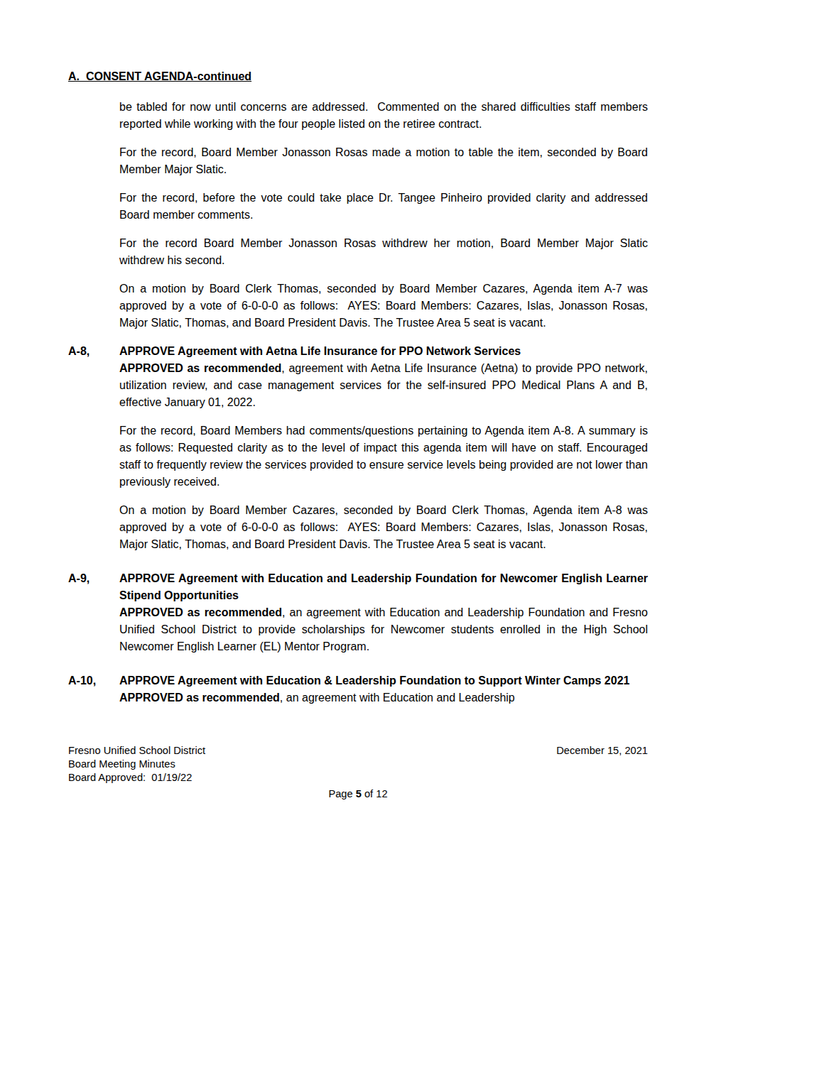A. CONSENT AGENDA-continued
be tabled for now until concerns are addressed. Commented on the shared difficulties staff members reported while working with the four people listed on the retiree contract.
For the record, Board Member Jonasson Rosas made a motion to table the item, seconded by Board Member Major Slatic.
For the record, before the vote could take place Dr. Tangee Pinheiro provided clarity and addressed Board member comments.
For the record Board Member Jonasson Rosas withdrew her motion, Board Member Major Slatic withdrew his second.
On a motion by Board Clerk Thomas, seconded by Board Member Cazares, Agenda item A-7 was approved by a vote of 6-0-0-0 as follows: AYES: Board Members: Cazares, Islas, Jonasson Rosas, Major Slatic, Thomas, and Board President Davis. The Trustee Area 5 seat is vacant.
A-8,
APPROVE Agreement with Aetna Life Insurance for PPO Network Services
APPROVED as recommended, agreement with Aetna Life Insurance (Aetna) to provide PPO network, utilization review, and case management services for the self-insured PPO Medical Plans A and B, effective January 01, 2022.
For the record, Board Members had comments/questions pertaining to Agenda item A-8. A summary is as follows: Requested clarity as to the level of impact this agenda item will have on staff. Encouraged staff to frequently review the services provided to ensure service levels being provided are not lower than previously received.
On a motion by Board Member Cazares, seconded by Board Clerk Thomas, Agenda item A-8 was approved by a vote of 6-0-0-0 as follows: AYES: Board Members: Cazares, Islas, Jonasson Rosas, Major Slatic, Thomas, and Board President Davis. The Trustee Area 5 seat is vacant.
A-9,
APPROVE Agreement with Education and Leadership Foundation for Newcomer English Learner Stipend Opportunities
APPROVED as recommended, an agreement with Education and Leadership Foundation and Fresno Unified School District to provide scholarships for Newcomer students enrolled in the High School Newcomer English Learner (EL) Mentor Program.
A-10,
APPROVE Agreement with Education & Leadership Foundation to Support Winter Camps 2021
APPROVED as recommended, an agreement with Education and Leadership
Fresno Unified School District
Board Meeting Minutes
Board Approved: 01/19/22
December 15, 2021
Page 5 of 12